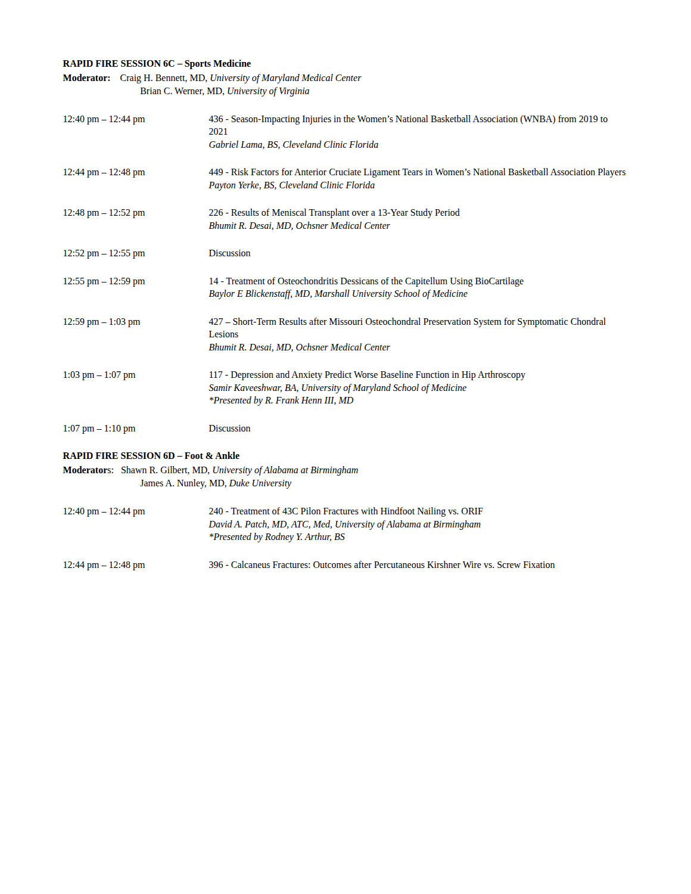RAPID FIRE SESSION 6C – Sports Medicine
Moderator: Craig H. Bennett, MD, University of Maryland Medical Center Brian C. Werner, MD, University of Virginia
| 12:40 pm – 12:44 pm | 436 - Season-Impacting Injuries in the Women’s National Basketball Association (WNBA) from 2019 to 2021 Gabriel Lama, BS, Cleveland Clinic Florida |
| 12:44 pm – 12:48 pm | 449 - Risk Factors for Anterior Cruciate Ligament Tears in Women’s National Basketball Association Players Payton Yerke, BS, Cleveland Clinic Florida |
| 12:48 pm – 12:52 pm | 226 - Results of Meniscal Transplant over a 13-Year Study Period Bhumit R. Desai, MD, Ochsner Medical Center |
| 12:52 pm – 12:55 pm | Discussion |
| 12:55 pm – 12:59 pm | 14 - Treatment of Osteochondritis Dessicans of the Capitellum Using BioCartilage Baylor E Blickenstaff, MD, Marshall University School of Medicine |
| 12:59 pm – 1:03 pm | 427 – Short-Term Results after Missouri Osteochondral Preservation System for Symptomatic Chondral Lesions Bhumit R. Desai, MD, Ochsner Medical Center |
| 1:03 pm – 1:07 pm | 117 - Depression and Anxiety Predict Worse Baseline Function in Hip Arthroscopy Samir Kaveeshwar, BA, University of Maryland School of Medicine *Presented by R. Frank Henn III, MD |
| 1:07 pm – 1:10 pm | Discussion |
RAPID FIRE SESSION 6D – Foot & Ankle
Moderators: Shawn R. Gilbert, MD, University of Alabama at Birmingham James A. Nunley, MD, Duke University
| 12:40 pm – 12:44 pm | 240 - Treatment of 43C Pilon Fractures with Hindfoot Nailing vs. ORIF David A. Patch, MD, ATC, Med, University of Alabama at Birmingham *Presented by Rodney Y. Arthur, BS |
| 12:44 pm – 12:48 pm | 396 - Calcaneus Fractures: Outcomes after Percutaneous Kirshner Wire vs. Screw Fixation |